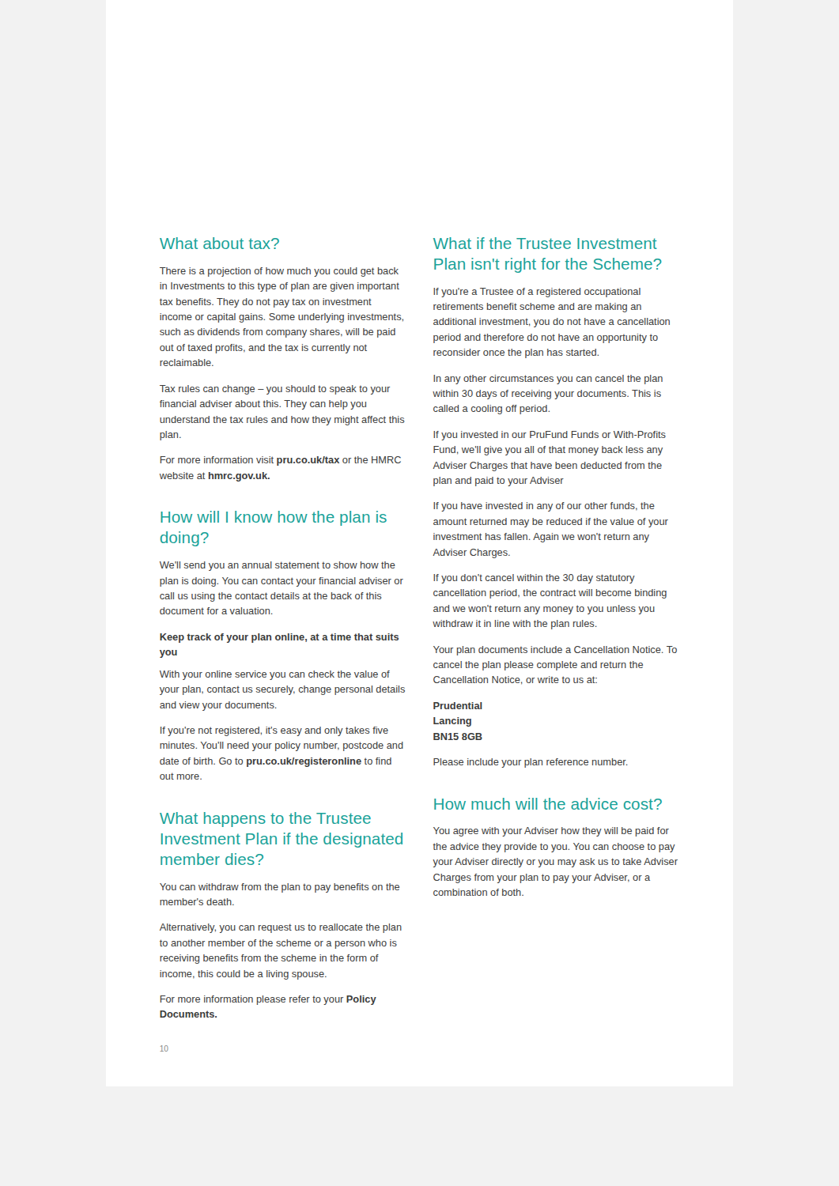What about tax?
There is a projection of how much you could get back in Investments to this type of plan are given important tax benefits. They do not pay tax on investment income or capital gains. Some underlying investments, such as dividends from company shares, will be paid out of taxed profits, and the tax is currently not reclaimable.
Tax rules can change – you should to speak to your financial adviser about this. They can help you understand the tax rules and how they might affect this plan.
For more information visit pru.co.uk/tax or the HMRC website at hmrc.gov.uk.
How will I know how the plan is doing?
We'll send you an annual statement to show how the plan is doing. You can contact your financial adviser or call us using the contact details at the back of this document for a valuation.
Keep track of your plan online, at a time that suits you
With your online service you can check the value of your plan, contact us securely, change personal details and view your documents.
If you're not registered, it's easy and only takes five minutes. You'll need your policy number, postcode and date of birth. Go to pru.co.uk/registeronline to find out more.
What happens to the Trustee Investment Plan if the designated member dies?
You can withdraw from the plan to pay benefits on the member's death.
Alternatively, you can request us to reallocate the plan to another member of the scheme or a person who is receiving benefits from the scheme in the form of income, this could be a living spouse.
For more information please refer to your Policy Documents.
What if the Trustee Investment Plan isn't right for the Scheme?
If you're a Trustee of a registered occupational retirements benefit scheme and are making an additional investment, you do not have a cancellation period and therefore do not have an opportunity to reconsider once the plan has started.
In any other circumstances you can cancel the plan within 30 days of receiving your documents. This is called a cooling off period.
If you invested in our PruFund Funds or With-Profits Fund, we'll give you all of that money back less any Adviser Charges that have been deducted from the plan and paid to your Adviser
If you have invested in any of our other funds, the amount returned may be reduced if the value of your investment has fallen. Again we won't return any Adviser Charges.
If you don't cancel within the 30 day statutory cancellation period, the contract will become binding and we won't return any money to you unless you withdraw it in line with the plan rules.
Your plan documents include a Cancellation Notice. To cancel the plan please complete and return the Cancellation Notice, or write to us at:
Prudential Lancing BN15 8GB
Please include your plan reference number.
How much will the advice cost?
You agree with your Adviser how they will be paid for the advice they provide to you. You can choose to pay your Adviser directly or you may ask us to take Adviser Charges from your plan to pay your Adviser, or a combination of both.
10